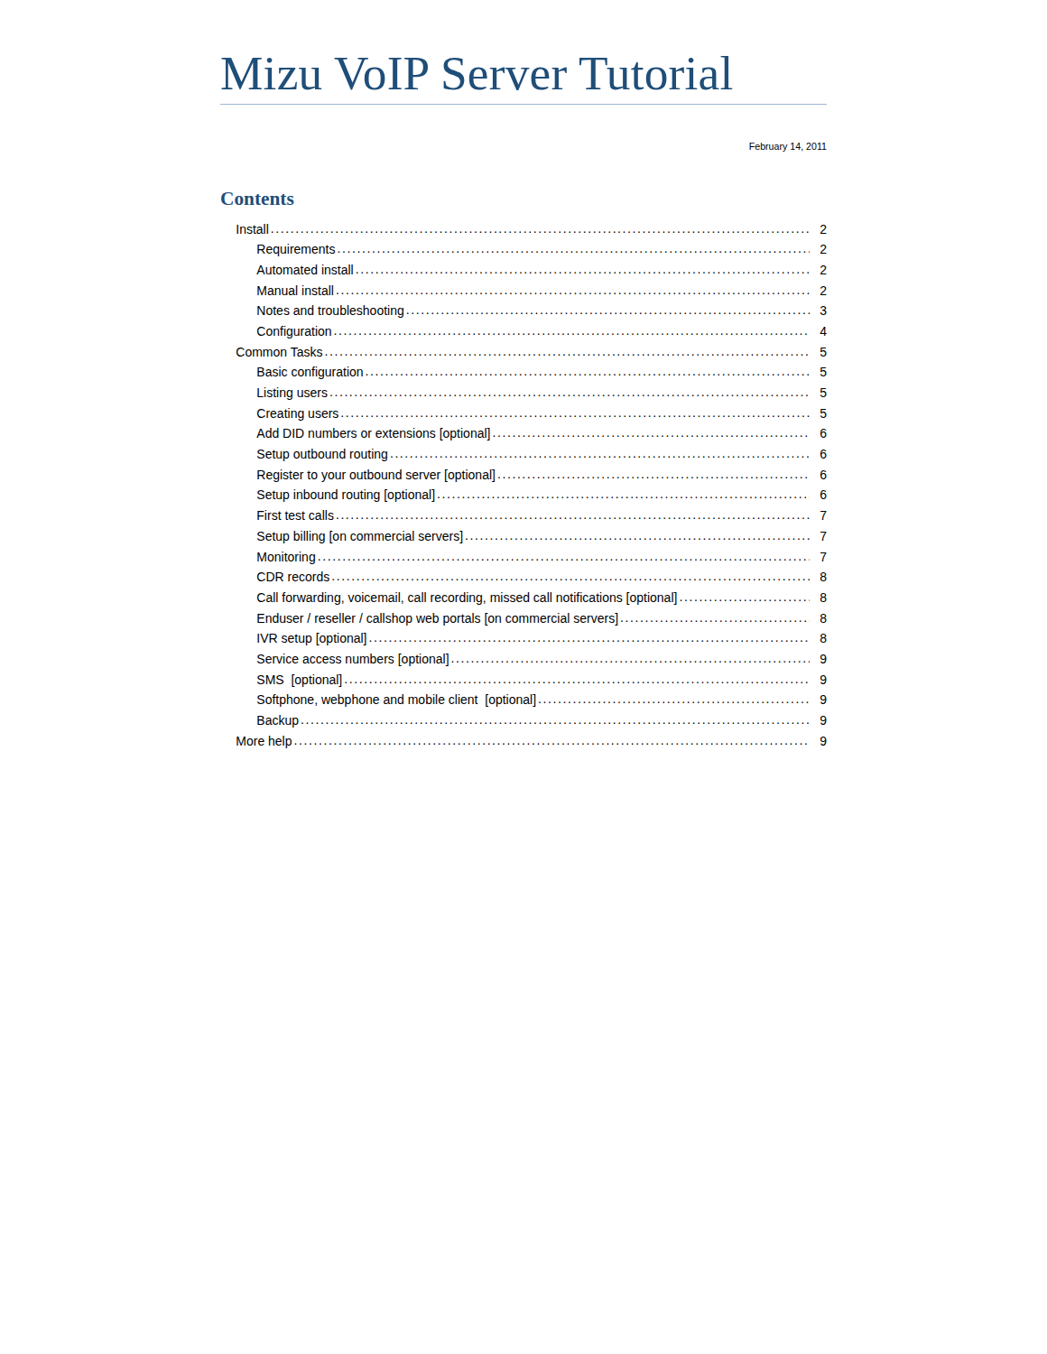Mizu VoIP Server Tutorial
February 14, 2011
Contents
Install.......................................................................................................................................................................................................... 2
Requirements................................................................................................................................................................................. 2
Automated install......................................................................................................................................................................... 2
Manual install................................................................................................................................................................................ 2
Notes and troubleshooting............................................................................................................................................. 3
Configuration................................................................................................................................................................................ 4
Common Tasks............................................................................................................................................................................. 5
Basic configuration....................................................................................................................................................................... 5
Listing users.................................................................................................................................................................................. 5
Creating users............................................................................................................................................................................... 5
Add DID numbers or extensions [optional]................................................................................................................. 6
Setup outbound routing................................................................................................................................................. 6
Register to your outbound server [optional]............................................................................................................... 6
Setup inbound routing [optional]......................................................................................................................... 6
First test calls................................................................................................................................................................................ 7
Setup billing [on commercial servers]....................................................................................................................... 7
Monitoring................................................................................................................................................................................... 7
CDR records.................................................................................................................................................................................. 8
Call forwarding, voicemail, call recording, missed call notifications [optional]............................................................. 8
Enduser / reseller / callshop web portals [on commercial servers]............................................................................. 8
IVR setup [optional]....................................................................................................................................................... 8
Service access numbers [optional]......................................................................................................................... 9
SMS [optional]............................................................................................................................................................................. 9
Softphone, webphone and mobile client [optional]....................................................................................................... 9
Backup......................................................................................................................................................................................... 9
More help..................................................................................................................................................................................... 9